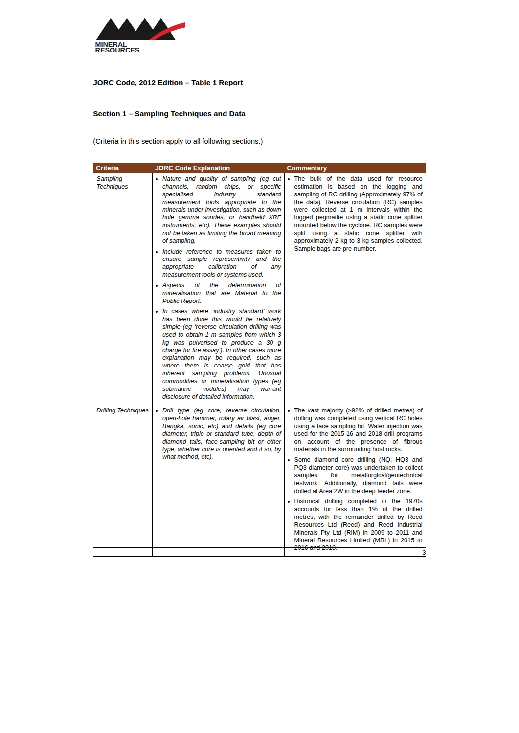MINERAL RESOURCES
JORC Code, 2012 Edition – Table 1 Report
Section 1 – Sampling Techniques and Data
(Criteria in this section apply to all following sections.)
| Criteria | JORC Code Explanation | Commentary |
| --- | --- | --- |
| Sampling Techniques | Nature and quality of sampling (eg cut channels, random chips, or specific specialised industry standard measurement tools appropriate to the minerals under investigation, such as down hole gamma sondes, or handheld XRF instruments, etc). These examples should not be taken as limiting the broad meaning of sampling. Include reference to measures taken to ensure sample representivity and the appropriate calibration of any measurement tools or systems used. Aspects of the determination of mineralisation that are Material to the Public Report. In cases where ‘industry standard’ work has been done this would be relatively simple (eg ‘reverse circulation drilling was used to obtain 1 m samples from which 3 kg was pulverised to produce a 30 g charge for fire assay’). In other cases more explanation may be required, such as where there is coarse gold that has inherent sampling problems. Unusual commodities or mineralisation types (eg submarine nodules) may warrant disclosure of detailed information. | The bulk of the data used for resource estimation is based on the logging and sampling of RC drilling (Approximately 97% of the data). Reverse circulation (RC) samples were collected at 1 m intervals within the logged pegmatite using a static cone splitter mounted below the cyclone. RC samples were split using a static cone splitter with approximately 2 kg to 3 kg samples collected. Sample bags are pre-number. |
| Drilling Techniques | Drill type (eg core, reverse circulation, open-hole hammer, rotary air blast, auger, Bangka, sonic, etc) and details (eg core diameter, triple or standard tube, depth of diamond tails, face-sampling bit or other type, whether core is oriented and if so, by what method, etc). | The vast majority (>92% of drilled metres) of drilling was completed using vertical RC holes using a face sampling bit. Water injection was used for the 2015-16 and 2018 drill programs on account of the presence of fibrous materials in the surrounding host rocks. Some diamond core drilling (NQ, HQ3 and PQ3 diameter core) was undertaken to collect samples for metallurgical/geotechnical testwork. Additionally, diamond tails were drilled at Area 2W in the deep feeder zone. Historical drilling completed in the 1970s accounts for less than 1% of the drilled metres, with the remainder drilled by Reed Resources Ltd (Reed) and Reed Industrial Minerals Pty Ltd (RIM) in 2009 to 2011 and Mineral Resources Limited (MRL) in 2015 to 2016 and 2018. |
3